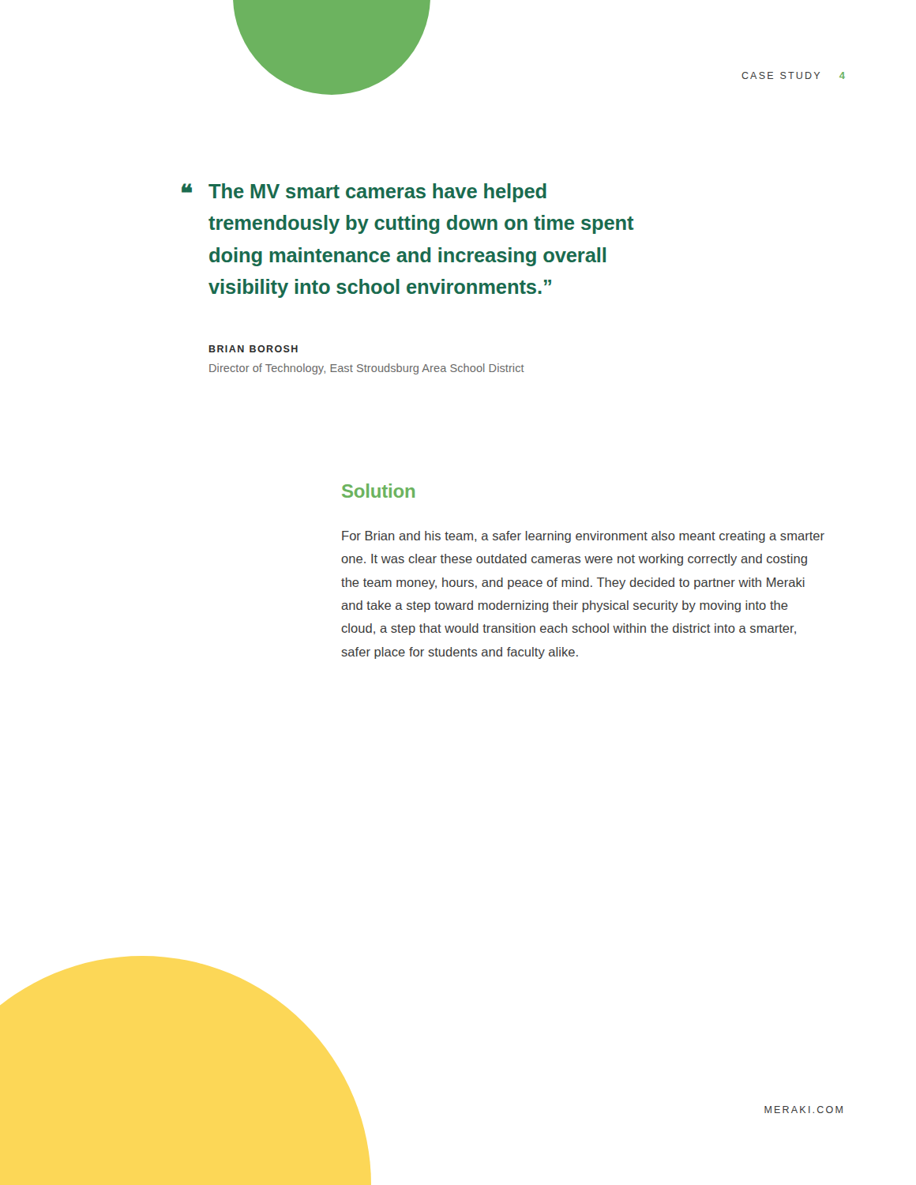CASE STUDY 4
❝
The MV smart cameras have helped tremendously by cutting down on time spent doing maintenance and increasing overall visibility into school environments.”
BRIAN BOROSH
Director of Technology, East Stroudsburg Area School District
Solution
For Brian and his team, a safer learning environment also meant creating a smarter one. It was clear these outdated cameras were not working correctly and costing the team money, hours, and peace of mind. They decided to partner with Meraki and take a step toward modernizing their physical security by moving into the cloud, a step that would transition each school within the district into a smarter, safer place for students and faculty alike.
MERAKI.COM